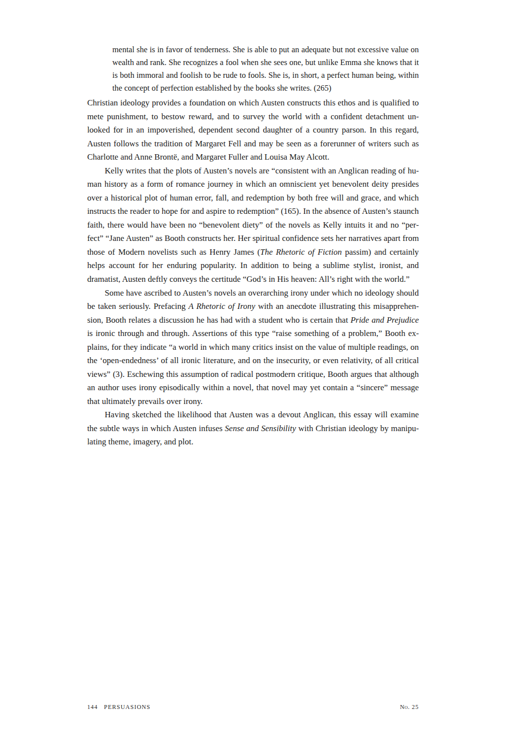mental she is in favor of tenderness. She is able to put an adequate but not excessive value on wealth and rank. She recognizes a fool when she sees one, but unlike Emma she knows that it is both immoral and foolish to be rude to fools. She is, in short, a perfect human being, within the concept of perfection established by the books she writes. (265)
Christian ideology provides a foundation on which Austen constructs this ethos and is qualified to mete punishment, to bestow reward, and to survey the world with a confident detachment unlooked for in an impoverished, dependent second daughter of a country parson. In this regard, Austen follows the tradition of Margaret Fell and may be seen as a forerunner of writers such as Charlotte and Anne Brontë, and Margaret Fuller and Louisa May Alcott.
Kelly writes that the plots of Austen’s novels are “consistent with an Anglican reading of human history as a form of romance journey in which an omniscient yet benevolent deity presides over a historical plot of human error, fall, and redemption by both free will and grace, and which instructs the reader to hope for and aspire to redemption” (165). In the absence of Austen’s staunch faith, there would have been no “benevolent diety” of the novels as Kelly intuits it and no “perfect” “Jane Austen” as Booth constructs her. Her spiritual confidence sets her narratives apart from those of Modern novelists such as Henry James (The Rhetoric of Fiction passim) and certainly helps account for her enduring popularity. In addition to being a sublime stylist, ironist, and dramatist, Austen deftly conveys the certitude “God’s in His heaven: All’s right with the world.”
Some have ascribed to Austen’s novels an overarching irony under which no ideology should be taken seriously. Prefacing A Rhetoric of Irony with an anecdote illustrating this misapprehension, Booth relates a discussion he has had with a student who is certain that Pride and Prejudice is ironic through and through. Assertions of this type “raise something of a problem,” Booth explains, for they indicate “a world in which many critics insist on the value of multiple readings, on the ‘open-endedness’ of all ironic literature, and on the insecurity, or even relativity, of all critical views” (3). Eschewing this assumption of radical postmodern critique, Booth argues that although an author uses irony episodically within a novel, that novel may yet contain a “sincere” message that ultimately prevails over irony.
Having sketched the likelihood that Austen was a devout Anglican, this essay will examine the subtle ways in which Austen infuses Sense and Sensibility with Christian ideology by manipulating theme, imagery, and plot.
144 Persuasions
No. 25